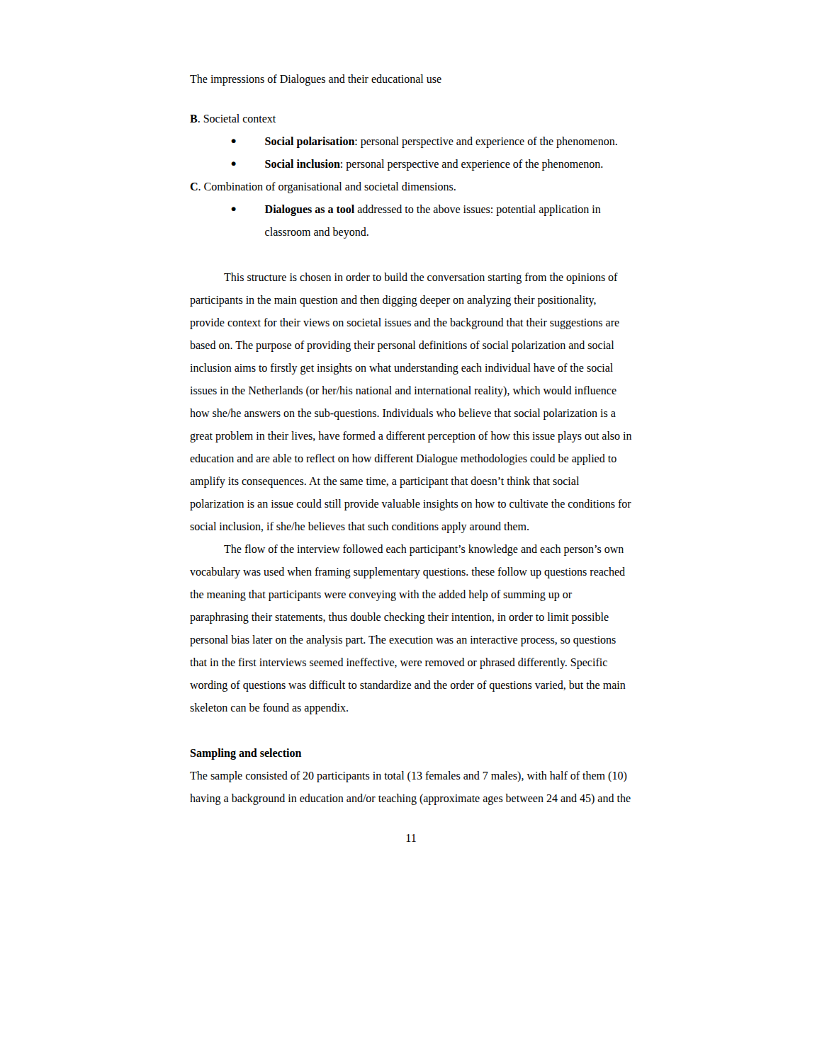The impressions of Dialogues and their educational use
B. Societal context
Social polarisation: personal perspective and experience of the phenomenon.
Social inclusion: personal perspective and experience of the phenomenon.
C. Combination of organisational and societal dimensions.
Dialogues as a tool addressed to the above issues: potential application in classroom and beyond.
This structure is chosen in order to build the conversation starting from the opinions of participants in the main question and then digging deeper on analyzing their positionality, provide context for their views on societal issues and the background that their suggestions are based on. The purpose of providing their personal definitions of social polarization and social inclusion aims to firstly get insights on what understanding each individual have of the social issues in the Netherlands (or her/his national and international reality), which would influence how she/he answers on the sub-questions. Individuals who believe that social polarization is a great problem in their lives, have formed a different perception of how this issue plays out also in education and are able to reflect on how different Dialogue methodologies could be applied to amplify its consequences. At the same time, a participant that doesn’t think that social polarization is an issue could still provide valuable insights on how to cultivate the conditions for social inclusion, if she/he believes that such conditions apply around them.
The flow of the interview followed each participant’s knowledge and each person’s own vocabulary was used when framing supplementary questions. these follow up questions reached the meaning that participants were conveying with the added help of summing up or paraphrasing their statements, thus double checking their intention, in order to limit possible personal bias later on the analysis part. The execution was an interactive process, so questions that in the first interviews seemed ineffective, were removed or phrased differently. Specific wording of questions was difficult to standardize and the order of questions varied, but the main skeleton can be found as appendix.
Sampling and selection
The sample consisted of 20 participants in total (13 females and 7 males), with half of them (10) having a background in education and/or teaching (approximate ages between 24 and 45) and the
11